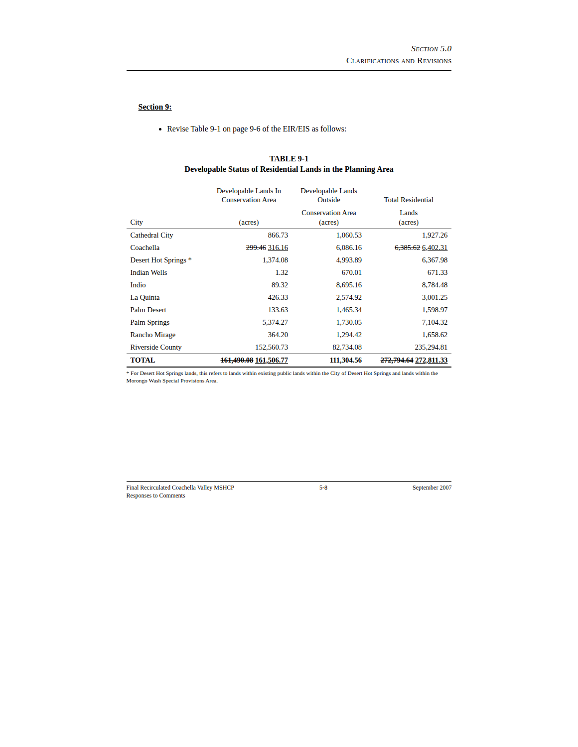Section 5.0
Clarifications and Revisions
Section 9:
Revise Table 9-1 on page 9-6 of the EIR/EIS as follows:
TABLE 9-1
Developable Status of Residential Lands in the Planning Area
| | Developable Lands In Conservation Area | Developable Lands Outside | Total Residential |
| --- | --- | --- | --- |
| City | (acres) | Conservation Area (acres) | Lands (acres) |
| Cathedral City | 866.73 | 1,060.53 | 1,927.26 |
| Coachella | 299.46 316.16 | 6,086.16 | 6,385.62 6,402.31 |
| Desert Hot Springs * | 1,374.08 | 4,993.89 | 6,367.98 |
| Indian Wells | 1.32 | 670.01 | 671.33 |
| Indio | 89.32 | 8,695.16 | 8,784.48 |
| La Quinta | 426.33 | 2,574.92 | 3,001.25 |
| Palm Desert | 133.63 | 1,465.34 | 1,598.97 |
| Palm Springs | 5,374.27 | 1,730.05 | 7,104.32 |
| Rancho Mirage | 364.20 | 1,294.42 | 1,658.62 |
| Riverside County | 152,560.73 | 82,734.08 | 235,294.81 |
| TOTAL | 161,490.08 161,506.77 | 111,304.56 | 272,794.64 272,811.33 |
* For Desert Hot Springs lands, this refers to lands within existing public lands within the City of Desert Hot Springs and lands within the Morongo Wash Special Provisions Area.
Final Recirculated Coachella Valley MSHCP
Responses to Comments
5-8
September 2007